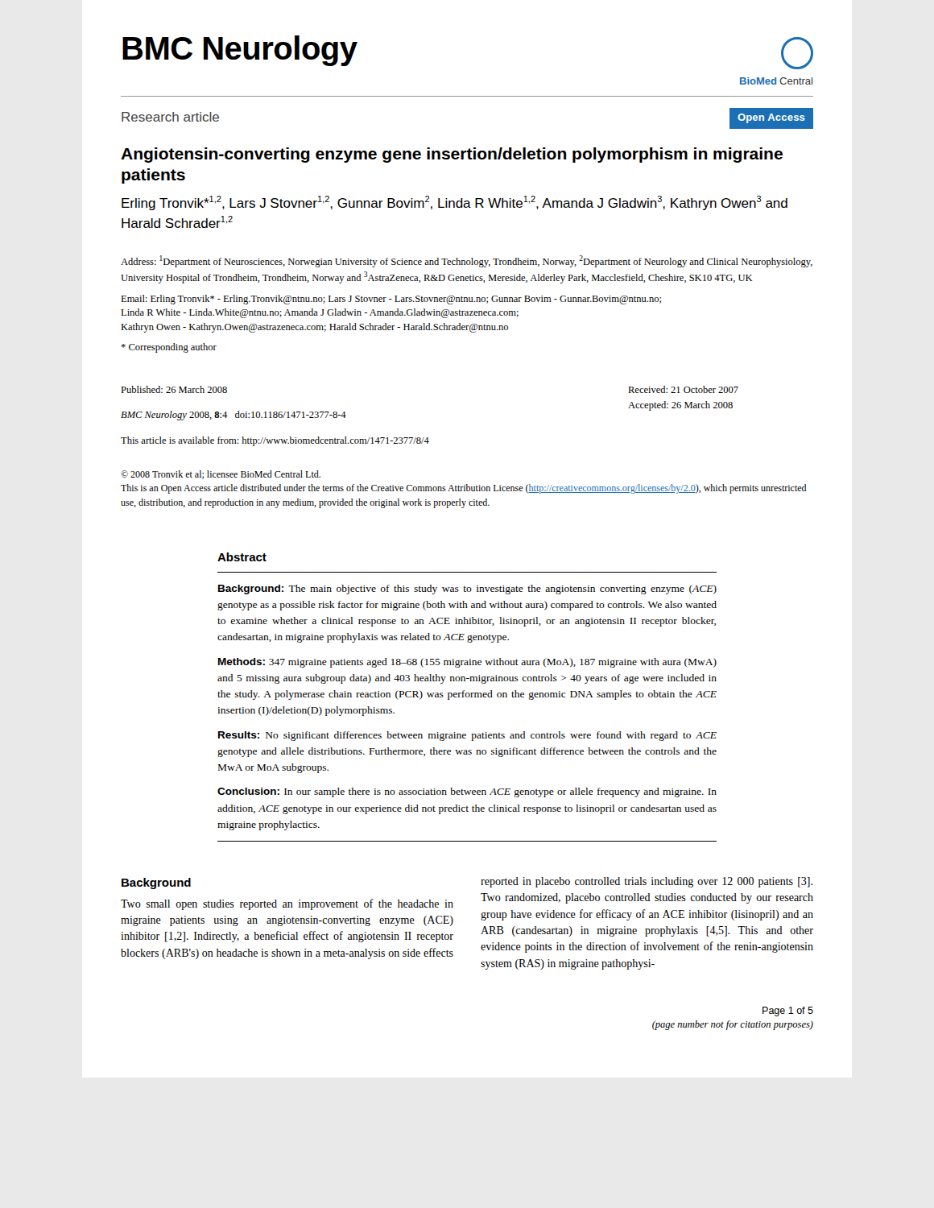BMC Neurology
BioMed Central
Research article
Open Access
Angiotensin-converting enzyme gene insertion/deletion polymorphism in migraine patients
Erling Tronvik*1,2, Lars J Stovner1,2, Gunnar Bovim2, Linda R White1,2, Amanda J Gladwin3, Kathryn Owen3 and Harald Schrader1,2
Address: 1Department of Neurosciences, Norwegian University of Science and Technology, Trondheim, Norway, 2Department of Neurology and Clinical Neurophysiology, University Hospital of Trondheim, Trondheim, Norway and 3AstraZeneca, R&D Genetics, Mereside, Alderley Park, Macclesfield, Cheshire, SK10 4TG, UK
Email: Erling Tronvik* - Erling.Tronvik@ntnu.no; Lars J Stovner - Lars.Stovner@ntnu.no; Gunnar Bovim - Gunnar.Bovim@ntnu.no;
Linda R White - Linda.White@ntnu.no; Amanda J Gladwin - Amanda.Gladwin@astrazeneca.com;
Kathryn Owen - Kathryn.Owen@astrazeneca.com; Harald Schrader - Harald.Schrader@ntnu.no
* Corresponding author
Published: 26 March 2008
BMC Neurology 2008, 8:4 doi:10.1186/1471-2377-8-4
This article is available from: http://www.biomedcentral.com/1471-2377/8/4
Received: 21 October 2007
Accepted: 26 March 2008
© 2008 Tronvik et al; licensee BioMed Central Ltd.
This is an Open Access article distributed under the terms of the Creative Commons Attribution License (http://creativecommons.org/licenses/by/2.0), which permits unrestricted use, distribution, and reproduction in any medium, provided the original work is properly cited.
Abstract
Background: The main objective of this study was to investigate the angiotensin converting enzyme (ACE) genotype as a possible risk factor for migraine (both with and without aura) compared to controls. We also wanted to examine whether a clinical response to an ACE inhibitor, lisinopril, or an angiotensin II receptor blocker, candesartan, in migraine prophylaxis was related to ACE genotype.
Methods: 347 migraine patients aged 18–68 (155 migraine without aura (MoA), 187 migraine with aura (MwA) and 5 missing aura subgroup data) and 403 healthy non-migrainous controls > 40 years of age were included in the study. A polymerase chain reaction (PCR) was performed on the genomic DNA samples to obtain the ACE insertion (I)/deletion(D) polymorphisms.
Results: No significant differences between migraine patients and controls were found with regard to ACE genotype and allele distributions. Furthermore, there was no significant difference between the controls and the MwA or MoA subgroups.
Conclusion: In our sample there is no association between ACE genotype or allele frequency and migraine. In addition, ACE genotype in our experience did not predict the clinical response to lisinopril or candesartan used as migraine prophylactics.
Background
Two small open studies reported an improvement of the headache in migraine patients using an angiotensin-converting enzyme (ACE) inhibitor [1,2]. Indirectly, a beneficial effect of angiotensin II receptor blockers (ARB's) on headache is shown in a meta-analysis on side effects reported in placebo controlled trials including over 12 000 patients [3]. Two randomized, placebo controlled studies conducted by our research group have evidence for efficacy of an ACE inhibitor (lisinopril) and an ARB (candesartan) in migraine prophylaxis [4,5]. This and other evidence points in the direction of involvement of the renin-angiotensin system (RAS) in migraine pathophysi-
Page 1 of 5
(page number not for citation purposes)